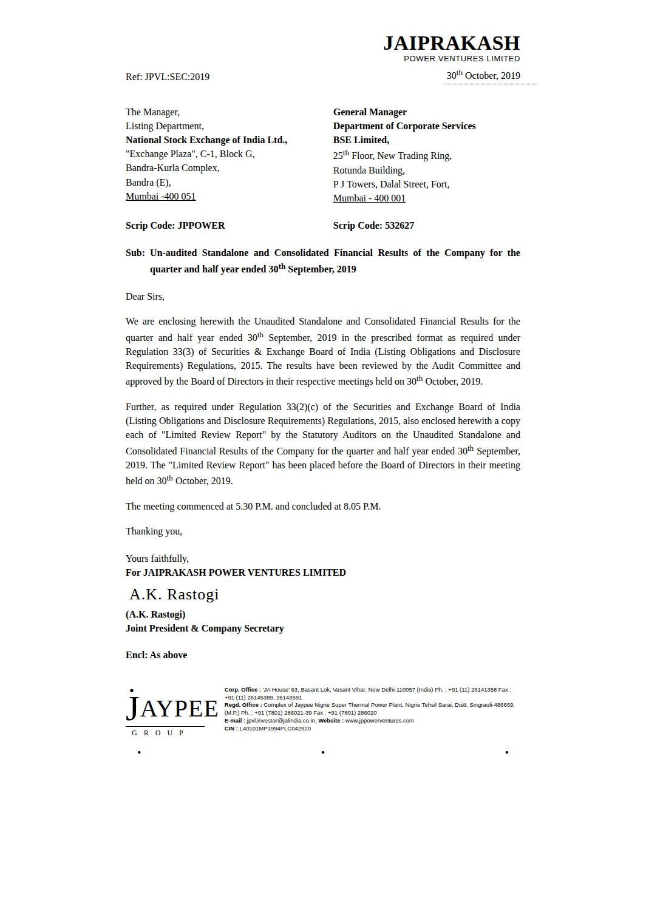JAIPRAKASH
POWER VENTURES LIMITED
Ref: JPVL:SEC:2019
30th October, 2019
The Manager,
Listing Department,
National Stock Exchange of India Ltd.,
"Exchange Plaza", C-1, Block G,
Bandra-Kurla Complex,
Bandra (E),
Mumbai -400 051
General Manager
Department of Corporate Services
BSE Limited,
25th Floor, New Trading Ring,
Rotunda Building,
P J Towers, Dalal Street, Fort,
Mumbai - 400 001
Scrip Code: JPPOWER
Scrip Code: 532627
Sub:
Un-audited Standalone and Consolidated Financial Results of the Company for the quarter and half year ended 30th September, 2019
Dear Sirs,
We are enclosing herewith the Unaudited Standalone and Consolidated Financial Results for the quarter and half year ended 30th September, 2019 in the prescribed format as required under Regulation 33(3) of Securities & Exchange Board of India (Listing Obligations and Disclosure Requirements) Regulations, 2015. The results have been reviewed by the Audit Committee and approved by the Board of Directors in their respective meetings held on 30th October, 2019.
Further, as required under Regulation 33(2)(c) of the Securities and Exchange Board of India (Listing Obligations and Disclosure Requirements) Regulations, 2015, also enclosed herewith a copy each of "Limited Review Report" by the Statutory Auditors on the Unaudited Standalone and Consolidated Financial Results of the Company for the quarter and half year ended 30th September, 2019. The "Limited Review Report" has been placed before the Board of Directors in their meeting held on 30th October, 2019.
The meeting commenced at 5.30 P.M. and concluded at 8.05 P.M.
Thanking you,
Yours faithfully,
For JAIPRAKASH POWER VENTURES LIMITED
A.K. Rastogi
(A.K. Rastogi)
Joint President & Company Secretary
Encl: As above
●
JAYPEE
G R O U P
Corp. Office : 'JA House' 63, Basant Lok, Vasant Vihar, New Delhi-110057 (India) Ph. : +91 (11) 26141358 Fax : +91 (11) 26145389, 26143591
Regd. Office : Complex of Jaypee Nigrie Super Thermal Power Plant, Nigrie Tehsil Sarai, Distt. Singrauli-486669, (M.P.) Ph. : +91 (7801) 286021-39 Fax : +91 (7801) 286020
E-mail : jpvl.investor@jalindia.co.in, Website : www.jppowerventures.com
CIN : L40101MP1994PLC042920
● ● ●